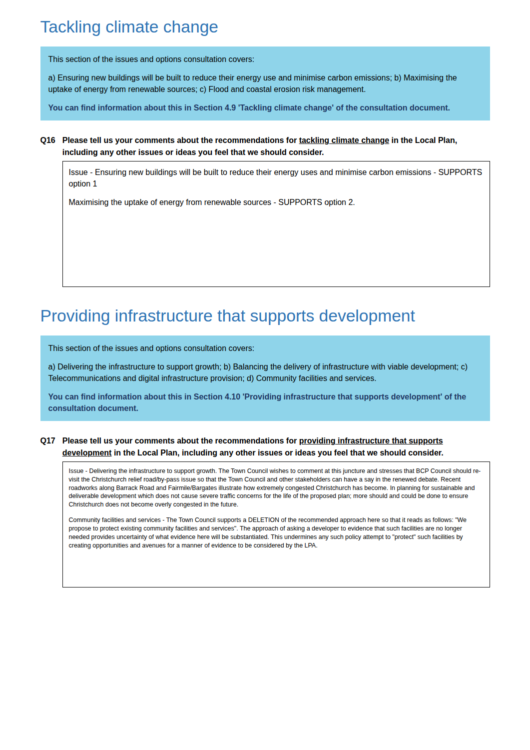Tackling climate change
This section of the issues and options consultation covers:
a) Ensuring new buildings will be built to reduce their energy use and minimise carbon emissions; b) Maximising the uptake of energy from renewable sources; c) Flood and coastal erosion risk management.
You can find information about this in Section 4.9 'Tackling climate change' of the consultation document.
Q16 Please tell us your comments about the recommendations for tackling climate change in the Local Plan, including any other issues or ideas you feel that we should consider.
Issue - Ensuring new buildings will be built to reduce their energy uses and minimise carbon emissions - SUPPORTS option 1
Maximising the uptake of energy from renewable sources - SUPPORTS option 2.
Providing infrastructure that supports development
This section of the issues and options consultation covers:
a) Delivering the infrastructure to support growth; b) Balancing the delivery of infrastructure with viable development; c) Telecommunications and digital infrastructure provision; d) Community facilities and services.
You can find information about this in Section 4.10 'Providing infrastructure that supports development' of the consultation document.
Q17 Please tell us your comments about the recommendations for providing infrastructure that supports development in the Local Plan, including any other issues or ideas you feel that we should consider.
Issue - Delivering the infrastructure to support growth. The Town Council wishes to comment at this juncture and stresses that BCP Council should re-visit the Christchurch relief road/by-pass issue so that the Town Council and other stakeholders can have a say in the renewed debate. Recent roadworks along Barrack Road and Fairmile/Bargates illustrate how extremely congested Christchurch has become. In planning for sustainable and deliverable development which does not cause severe traffic concerns for the life of the proposed plan; more should and could be done to ensure Christchurch does not become overly congested in the future.
Community facilities and services - The Town Council supports a DELETION of the recommended approach here so that it reads as follows: "We propose to protect existing community facilities and services". The approach of asking a developer to evidence that such facilities are no longer needed provides uncertainty of what evidence here will be substantiated. This undermines any such policy attempt to "protect" such facilities by creating opportunities and avenues for a manner of evidence to be considered by the LPA.